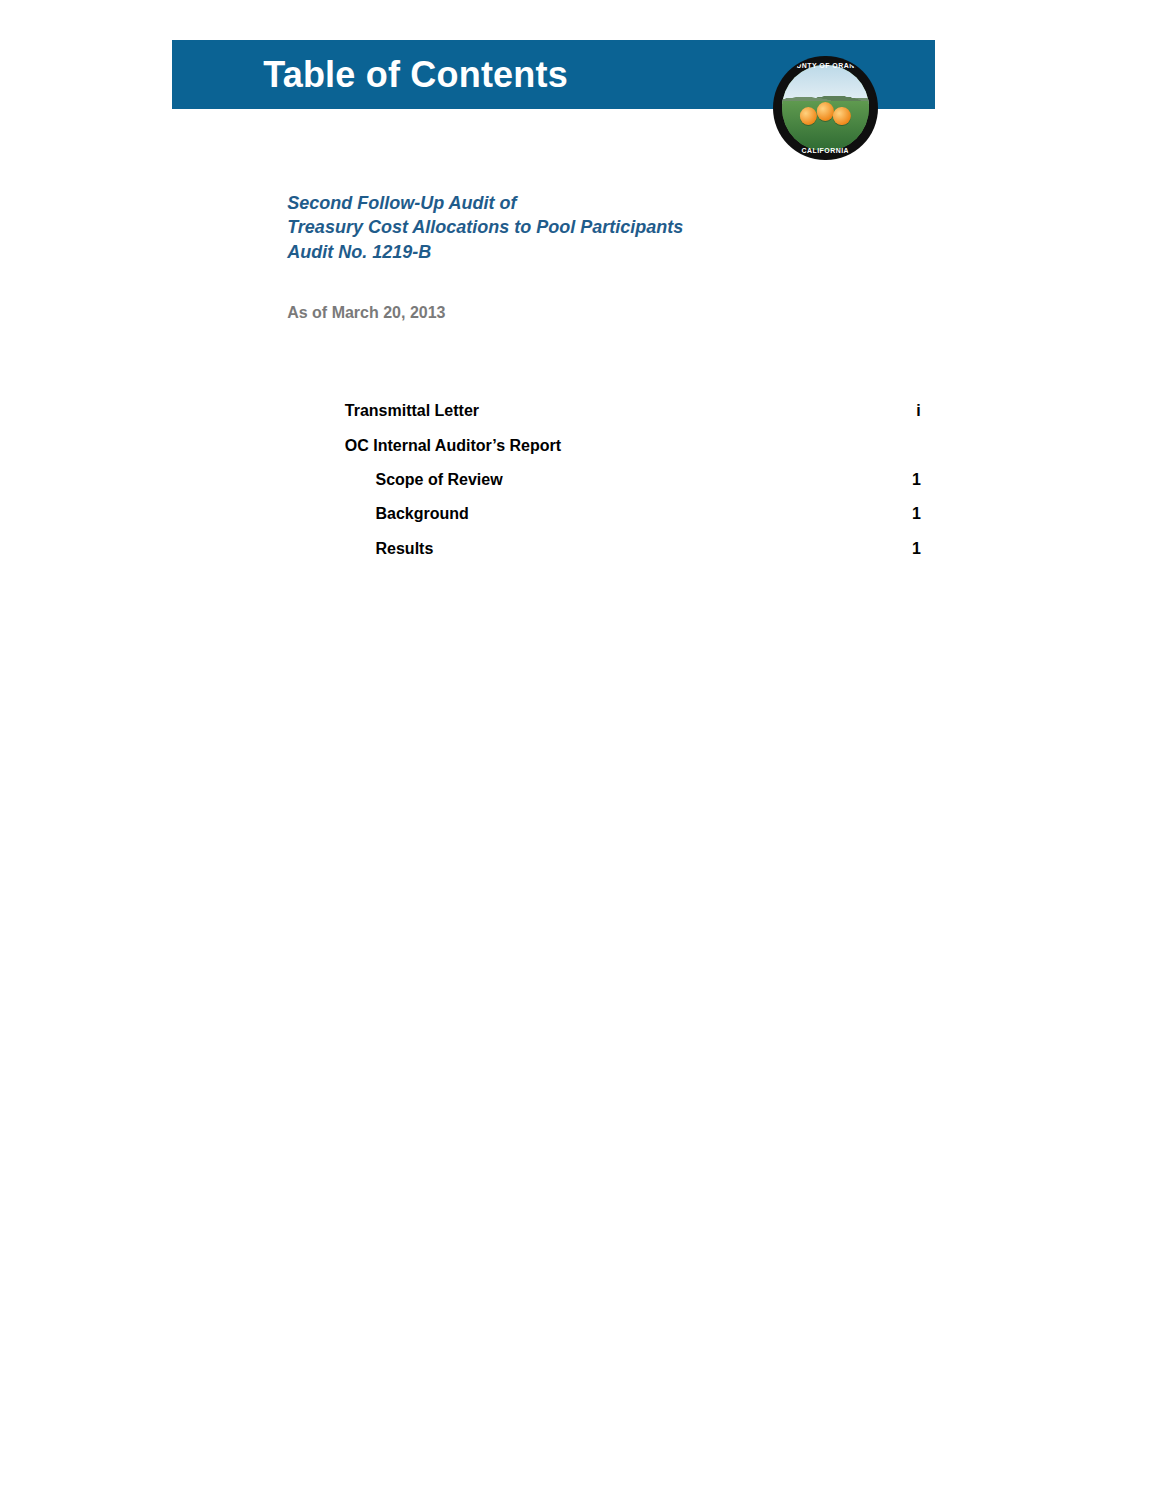Table of Contents
COUNTY OF ORANGE
CALIFORNIA
Second Follow-Up Audit of
Treasury Cost Allocations to Pool Participants
Audit No. 1219-B
As of March 20, 2013
| Transmittal Letter | i |
| OC Internal Auditor’s Report | |
| Scope of Review | 1 |
| Background | 1 |
| Results | 1 |